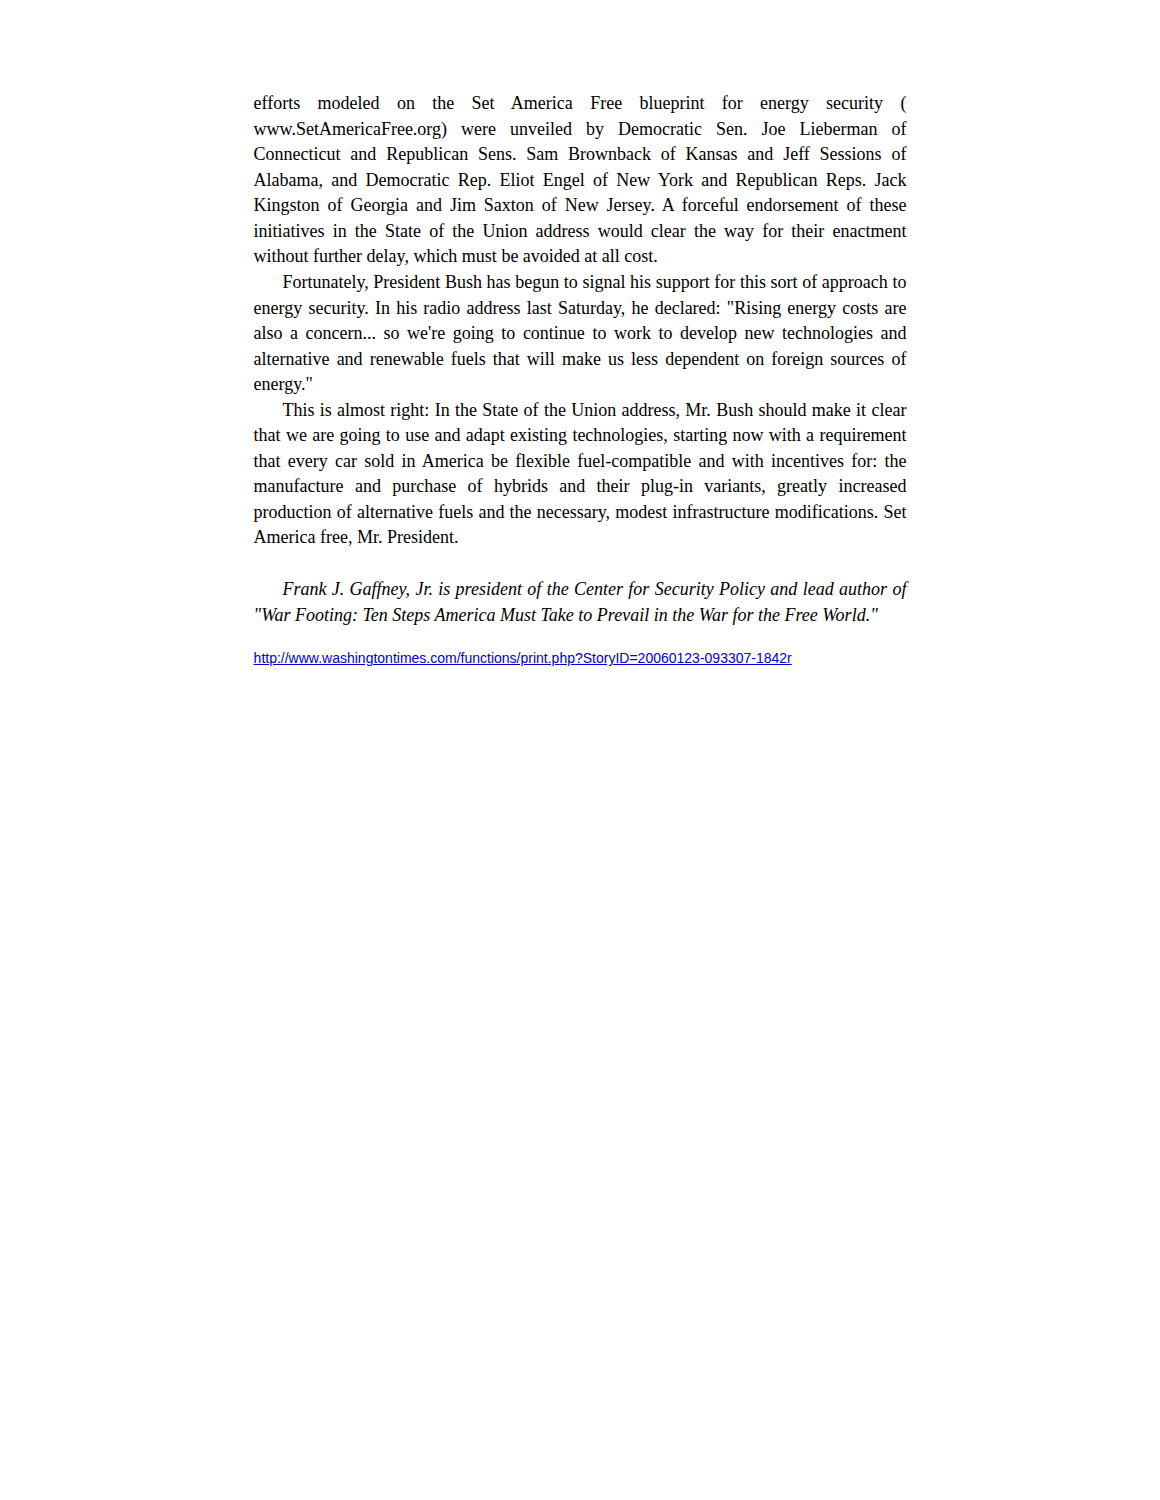efforts modeled on the Set America Free blueprint for energy security ( www.SetAmericaFree.org) were unveiled by Democratic Sen. Joe Lieberman of Connecticut and Republican Sens. Sam Brownback of Kansas and Jeff Sessions of Alabama, and Democratic Rep. Eliot Engel of New York and Republican Reps. Jack Kingston of Georgia and Jim Saxton of New Jersey. A forceful endorsement of these initiatives in the State of the Union address would clear the way for their enactment without further delay, which must be avoided at all cost.
Fortunately, President Bush has begun to signal his support for this sort of approach to energy security. In his radio address last Saturday, he declared: "Rising energy costs are also a concern... so we're going to continue to work to develop new technologies and alternative and renewable fuels that will make us less dependent on foreign sources of energy."
This is almost right: In the State of the Union address, Mr. Bush should make it clear that we are going to use and adapt existing technologies, starting now with a requirement that every car sold in America be flexible fuel-compatible and with incentives for: the manufacture and purchase of hybrids and their plug-in variants, greatly increased production of alternative fuels and the necessary, modest infrastructure modifications. Set America free, Mr. President.
Frank J. Gaffney, Jr. is president of the Center for Security Policy and lead author of "War Footing: Ten Steps America Must Take to Prevail in the War for the Free World."
http://www.washingtontimes.com/functions/print.php?StoryID=20060123-093307-1842r